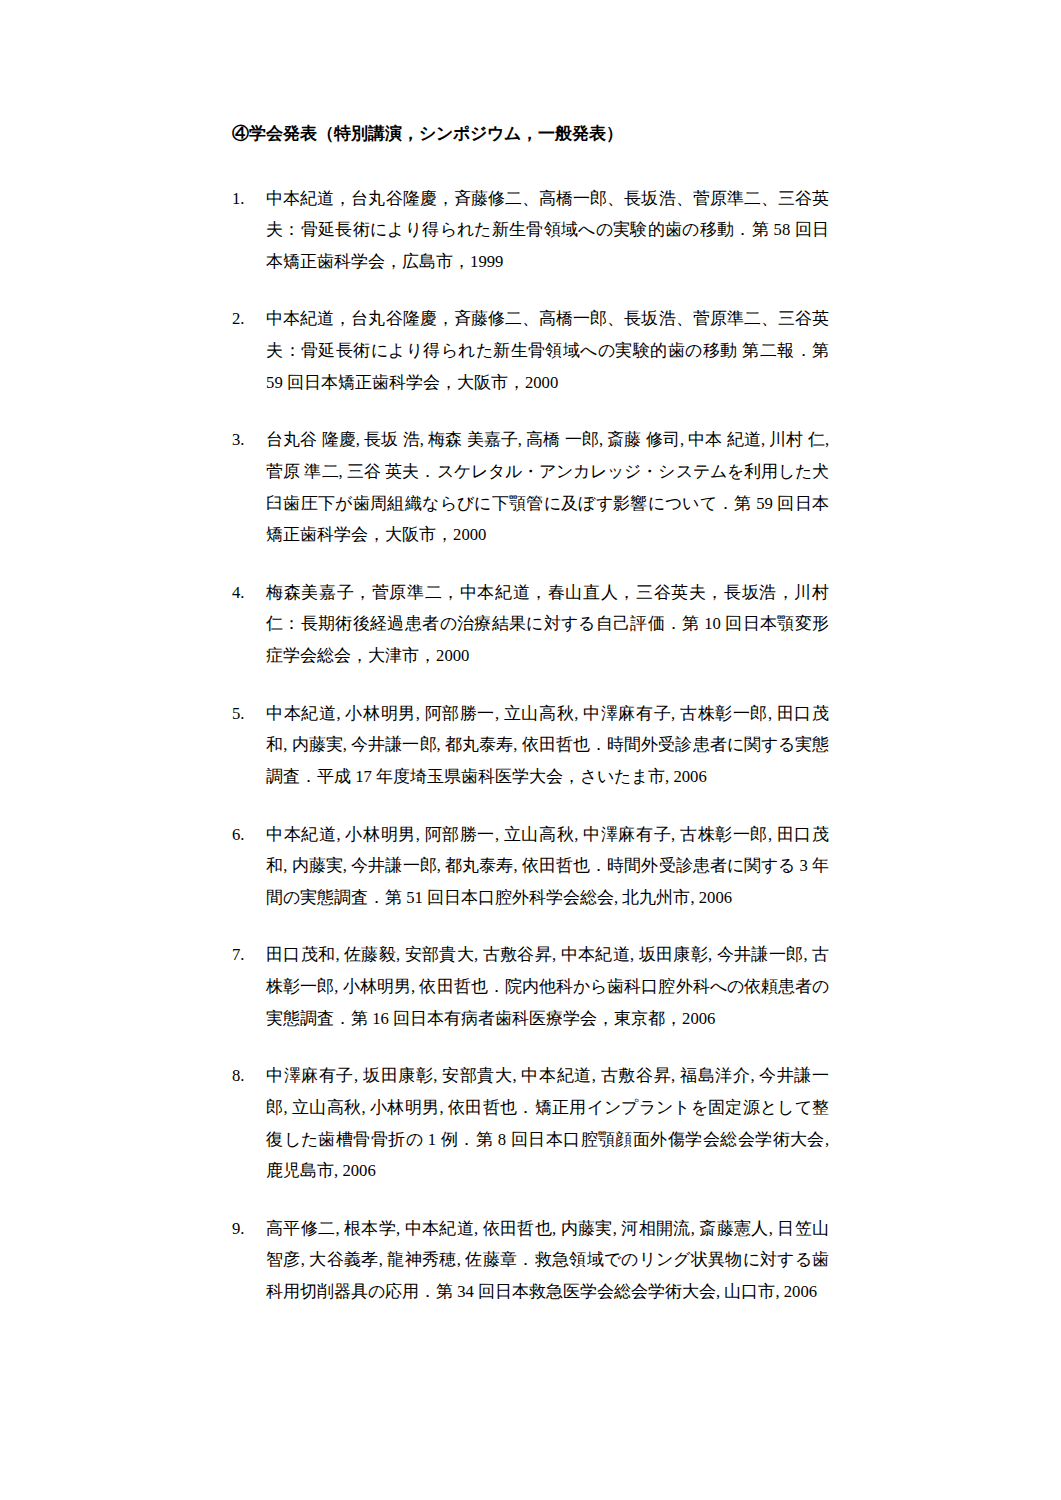④学会発表（特別講演，シンポジウム，一般発表）
中本紀道，台丸谷隆慶，斉藤修二、高橋一郎、長坂浩、菅原準二、三谷英夫：骨延長術により得られた新生骨領域への実験的歯の移動．第 58 回日本矯正歯科学会，広島市，1999
中本紀道，台丸谷隆慶，斉藤修二、高橋一郎、長坂浩、菅原準二、三谷英夫：骨延長術により得られた新生骨領域への実験的歯の移動 第二報．第 59 回日本矯正歯科学会，大阪市，2000
台丸谷 隆慶, 長坂 浩, 梅森 美嘉子, 高橋 一郎, 斎藤 修司, 中本 紀道, 川村 仁, 菅原 準二, 三谷 英夫．スケレタル・アンカレッジ・システムを利用した犬臼歯圧下が歯周組織ならびに下顎管に及ぼす影響について．第 59 回日本矯正歯科学会，大阪市，2000
梅森美嘉子，菅原準二，中本紀道，春山直人，三谷英夫，長坂浩，川村仁：長期術後経過患者の治療結果に対する自己評価．第 10 回日本顎変形症学会総会，大津市，2000
中本紀道, 小林明男, 阿部勝一, 立山高秋, 中澤麻有子, 古株彰一郎, 田口茂和, 内藤実, 今井謙一郎, 都丸泰寿, 依田哲也．時間外受診患者に関する実態調査．平成 17 年度埼玉県歯科医学大会，さいたま市, 2006
中本紀道, 小林明男, 阿部勝一, 立山高秋, 中澤麻有子, 古株彰一郎, 田口茂和, 内藤実, 今井謙一郎, 都丸泰寿, 依田哲也．時間外受診患者に関する 3 年間の実態調査．第 51 回日本口腔外科学会総会, 北九州市, 2006
田口茂和, 佐藤毅, 安部貴大, 古敷谷昇, 中本紀道, 坂田康彰, 今井謙一郎, 古株彰一郎, 小林明男, 依田哲也．院内他科から歯科口腔外科への依頼患者の実態調査．第 16 回日本有病者歯科医療学会，東京都，2006
中澤麻有子, 坂田康彰, 安部貴大, 中本紀道, 古敷谷昇, 福島洋介, 今井謙一郎, 立山高秋, 小林明男, 依田哲也．矯正用インプラントを固定源として整復した歯槽骨骨折の 1 例．第 8 回日本口腔顎顔面外傷学会総会学術大会, 鹿児島市, 2006
高平修二, 根本学, 中本紀道, 依田哲也, 内藤実, 河相開流, 斎藤憲人, 日笠山智彦, 大谷義孝, 龍神秀穂, 佐藤章．救急領域でのリング状異物に対する歯科用切削器具の応用．第 34 回日本救急医学会総会学術大会, 山口市, 2006